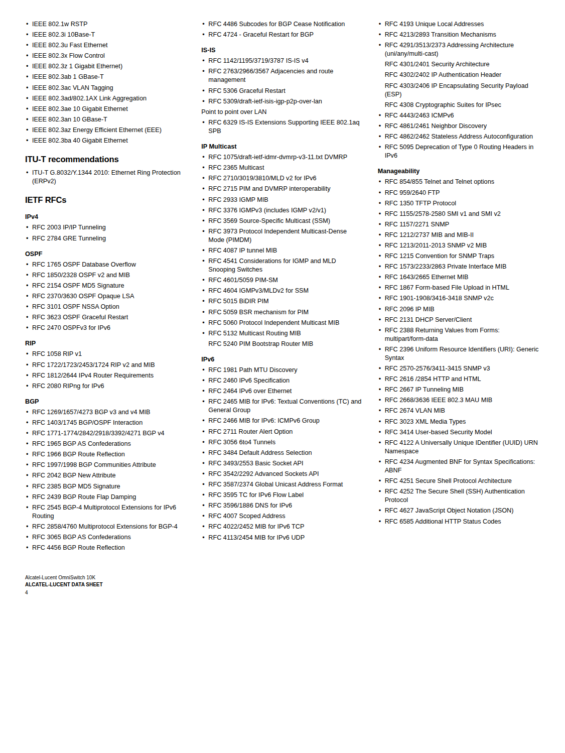IEEE 802.1w RSTP
IEEE 802.3i 10Base-T
IEEE 802.3u Fast Ethernet
IEEE 802.3x Flow Control
IEEE 802.3z 1 Gigabit Ethernet)
IEEE 802.3ab 1 GBase-T
IEEE 802.3ac VLAN Tagging
IEEE 802.3ad/802.1AX Link Aggregation
IEEE 802.3ae 10 Gigabit Ethernet
IEEE 802.3an 10 GBase-T
IEEE 802.3az Energy Efficient Ethernet (EEE)
IEEE 802.3ba 40 Gigabit Ethernet
ITU-T recommendations
ITU-T G.8032/Y.1344 2010: Ethernet Ring Protection (ERPv2)
IETF RFCs
IPv4
RFC 2003 IP/IP Tunneling
RFC 2784 GRE Tunneling
OSPF
RFC 1765 OSPF Database Overflow
RFC 1850/2328 OSPF v2 and MIB
RFC 2154 OSPF MD5 Signature
RFC 2370/3630 OSPF Opaque LSA
RFC 3101 OSPF NSSA Option
RFC 3623 OSPF Graceful Restart
RFC 2470 OSPFv3 for IPv6
RIP
RFC 1058 RIP v1
RFC 1722/1723/2453/1724 RIP v2 and MIB
RFC 1812/2644 IPv4 Router Requirements
RFC 2080 RIPng for IPv6
BGP
RFC 1269/1657/4273 BGP v3 and v4 MIB
RFC 1403/1745 BGP/OSPF Interaction
RFC 1771-1774/2842/2918/3392/4271 BGP v4
RFC 1965 BGP AS Confederations
RFC 1966 BGP Route Reflection
RFC 1997/1998 BGP Communities Attribute
RFC 2042 BGP New Attribute
RFC 2385 BGP MD5 Signature
RFC 2439 BGP Route Flap Damping
RFC 2545 BGP-4 Multiprotocol Extensions for IPv6 Routing
RFC 2858/4760 Multiprotocol Extensions for BGP-4
RFC 3065 BGP AS Confederations
RFC 4456 BGP Route Reflection
RFC 4486 Subcodes for BGP Cease Notification
RFC 4724 - Graceful Restart for BGP
IS-IS
RFC 1142/1195/3719/3787 IS-IS v4
RFC 2763/2966/3567 Adjacencies and route management
RFC 5306 Graceful Restart
RFC 5309/draft-ietf-isis-igp-p2p-over-lan
Point to point over LAN
RFC 6329 IS-IS Extensions Supporting IEEE 802.1aq SPB
IP Multicast
RFC 1075/draft-ietf-idmr-dvmrp-v3-11.txt DVMRP
RFC 2365 Multicast
RFC 2710/3019/3810/MLD v2 for IPv6
RFC 2715 PIM and DVMRP interoperability
RFC 2933 IGMP MIB
RFC 3376 IGMPv3 (includes IGMP v2/v1)
RFC 3569 Source-Specific Multicast (SSM)
RFC 3973 Protocol Independent Multicast-Dense Mode (PIMDM)
RFC 4087 IP tunnel MIB
RFC 4541 Considerations for IGMP and MLD Snooping Switches
RFC 4601/5059 PIM-SM
RFC 4604 IGMPv3/MLDv2 for SSM
RFC 5015 BiDIR PIM
RFC 5059 BSR mechanism for PIM
RFC 5060 Protocol Independent Multicast MIB
RFC 5132 Multicast Routing MIB
RFC 5240 PIM Bootstrap Router MIB
IPv6
RFC 1981 Path MTU Discovery
RFC 2460 IPv6 Specification
RFC 2464 IPv6 over Ethernet
RFC 2465 MIB for IPv6: Textual Conventions (TC) and General Group
RFC 2466 MIB for IPv6: ICMPv6 Group
RFC 2711 Router Alert Option
RFC 3056 6to4 Tunnels
RFC 3484 Default Address Selection
RFC 3493/2553 Basic Socket API
RFC 3542/2292 Advanced Sockets API
RFC 3587/2374 Global Unicast Address Format
RFC 3595 TC for IPv6 Flow Label
RFC 3596/1886 DNS for IPv6
RFC 4007 Scoped Address
RFC 4022/2452 MIB for IPv6 TCP
RFC 4113/2454 MIB for IPv6 UDP
RFC 4193 Unique Local Addresses
RFC 4213/2893 Transition Mechanisms
RFC 4291/3513/2373 Addressing Architecture (uni/any/multi-cast)
RFC 4301/2401 Security Architecture
RFC 4302/2402 IP Authentication Header
RFC 4303/2406 IP Encapsulating Security Payload (ESP)
RFC 4308 Cryptographic Suites for IPsec
RFC 4443/2463 ICMPv6
RFC 4861/2461 Neighbor Discovery
RFC 4862/2462 Stateless Address Autoconfiguration
RFC 5095 Deprecation of Type 0 Routing Headers in IPv6
Manageability
RFC 854/855 Telnet and Telnet options
RFC 959/2640 FTP
RFC 1350 TFTP Protocol
RFC 1155/2578-2580 SMI v1 and SMI v2
RFC 1157/2271 SNMP
RFC 1212/2737 MIB and MIB-II
RFC 1213/2011-2013 SNMP v2 MIB
RFC 1215 Convention for SNMP Traps
RFC 1573/2233/2863 Private Interface MIB
RFC 1643/2665 Ethernet MIB
RFC 1867 Form-based File Upload in HTML
RFC 1901-1908/3416-3418 SNMP v2c
RFC 2096 IP MIB
RFC 2131 DHCP Server/Client
RFC 2388 Returning Values from Forms: multipart/form-data
RFC 2396 Uniform Resource Identifiers (URI): Generic Syntax
RFC 2570-2576/3411-3415 SNMP v3
RFC 2616 /2854 HTTP and HTML
RFC 2667 IP Tunneling MIB
RFC 2668/3636 IEEE 802.3 MAU MIB
RFC 2674 VLAN MIB
RFC 3023 XML Media Types
RFC 3414 User-based Security Model
RFC 4122 A Universally Unique IDentifier (UUID) URN Namespace
RFC 4234 Augmented BNF for Syntax Specifications: ABNF
RFC 4251 Secure Shell Protocol Architecture
RFC 4252 The Secure Shell (SSH) Authentication Protocol
RFC 4627 JavaScript Object Notation (JSON)
RFC 6585 Additional HTTP Status Codes
Alcatel-Lucent OmniSwitch 10K
ALCATEL-LUCENT DATA SHEET
4